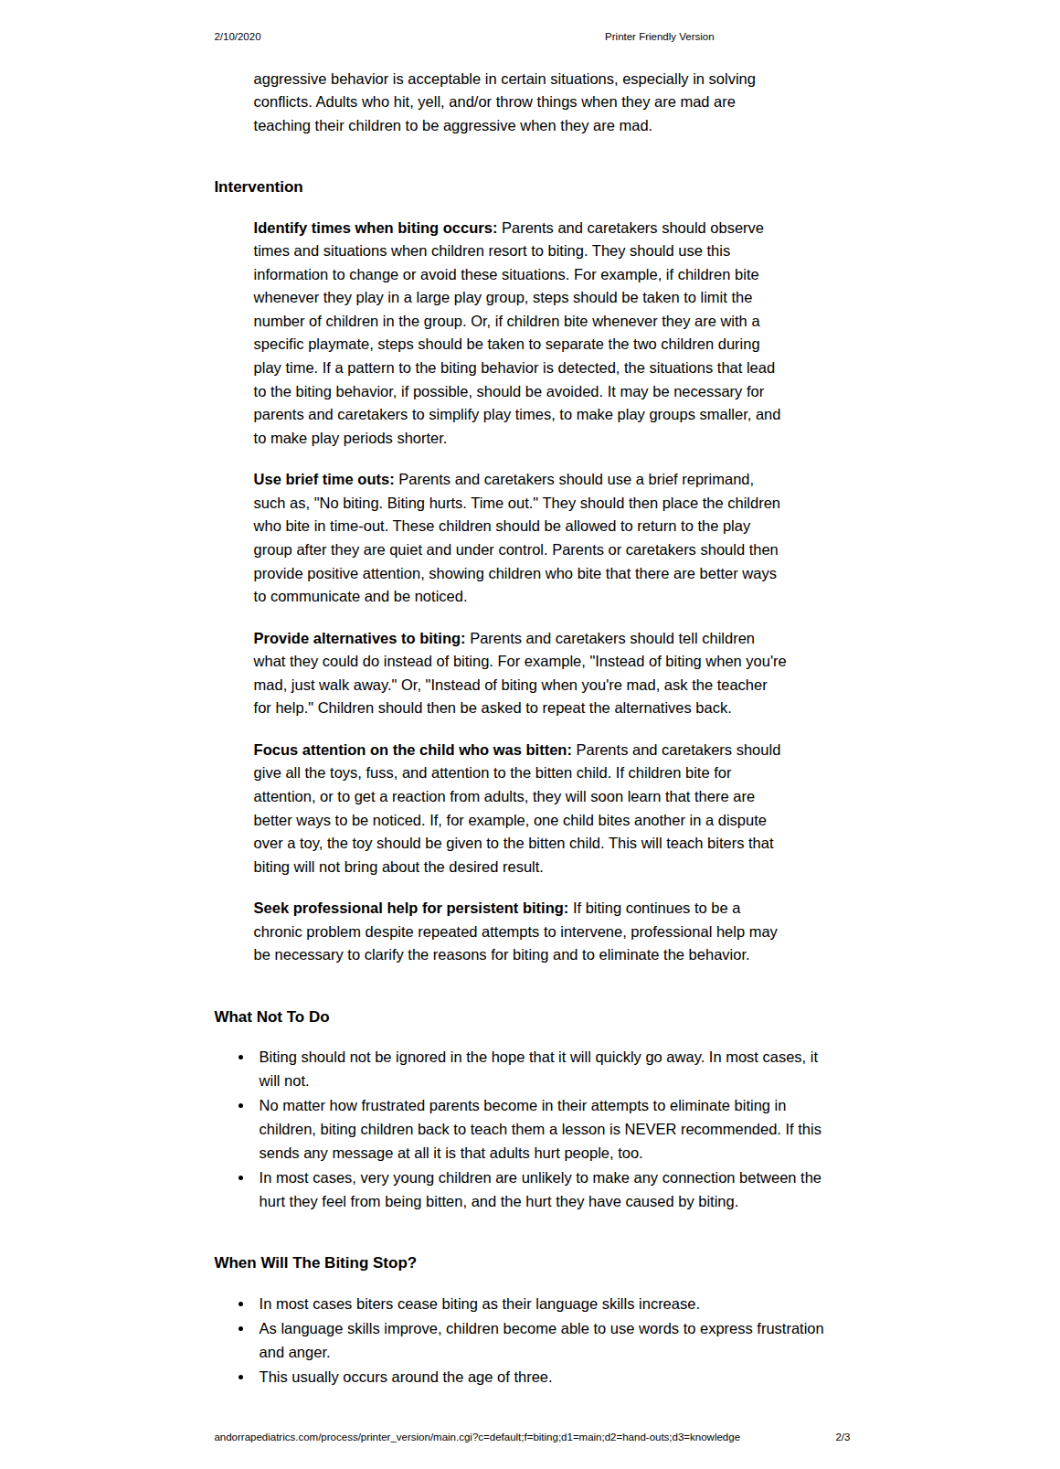2/10/2020
Printer Friendly Version
aggressive behavior is acceptable in certain situations, especially in solving conflicts. Adults who hit, yell, and/or throw things when they are mad are teaching their children to be aggressive when they are mad.
Intervention
Identify times when biting occurs: Parents and caretakers should observe times and situations when children resort to biting. They should use this information to change or avoid these situations. For example, if children bite whenever they play in a large play group, steps should be taken to limit the number of children in the group. Or, if children bite whenever they are with a specific playmate, steps should be taken to separate the two children during play time. If a pattern to the biting behavior is detected, the situations that lead to the biting behavior, if possible, should be avoided. It may be necessary for parents and caretakers to simplify play times, to make play groups smaller, and to make play periods shorter.
Use brief time outs: Parents and caretakers should use a brief reprimand, such as, "No biting. Biting hurts. Time out." They should then place the children who bite in time-out. These children should be allowed to return to the play group after they are quiet and under control. Parents or caretakers should then provide positive attention, showing children who bite that there are better ways to communicate and be noticed.
Provide alternatives to biting: Parents and caretakers should tell children what they could do instead of biting. For example, "Instead of biting when you're mad, just walk away." Or, "Instead of biting when you're mad, ask the teacher for help." Children should then be asked to repeat the alternatives back.
Focus attention on the child who was bitten: Parents and caretakers should give all the toys, fuss, and attention to the bitten child. If children bite for attention, or to get a reaction from adults, they will soon learn that there are better ways to be noticed. If, for example, one child bites another in a dispute over a toy, the toy should be given to the bitten child. This will teach biters that biting will not bring about the desired result.
Seek professional help for persistent biting: If biting continues to be a chronic problem despite repeated attempts to intervene, professional help may be necessary to clarify the reasons for biting and to eliminate the behavior.
What Not To Do
Biting should not be ignored in the hope that it will quickly go away. In most cases, it will not.
No matter how frustrated parents become in their attempts to eliminate biting in children, biting children back to teach them a lesson is NEVER recommended. If this sends any message at all it is that adults hurt people, too.
In most cases, very young children are unlikely to make any connection between the hurt they feel from being bitten, and the hurt they have caused by biting.
When Will The Biting Stop?
In most cases biters cease biting as their language skills increase.
As language skills improve, children become able to use words to express frustration and anger.
This usually occurs around the age of three.
andorrapediatrics.com/process/printer_version/main.cgi?c=default;f=biting;d1=main;d2=hand-outs;d3=knowledge
2/3